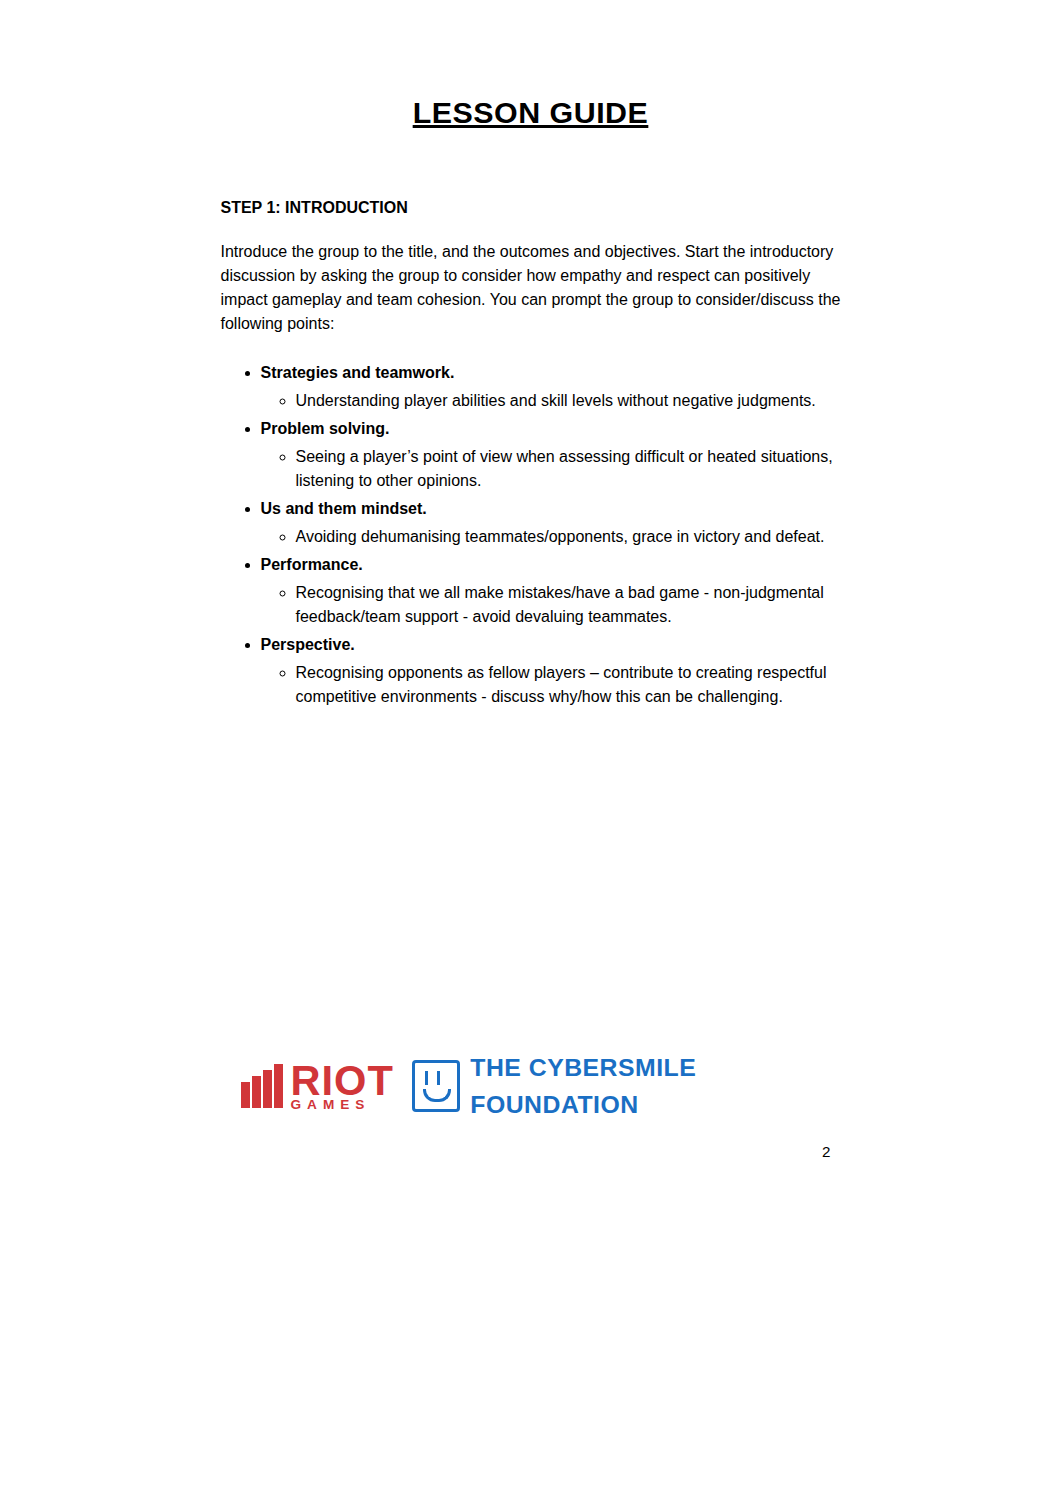LESSON GUIDE
STEP 1: INTRODUCTION
Introduce the group to the title, and the outcomes and objectives. Start the introductory discussion by asking the group to consider how empathy and respect can positively impact gameplay and team cohesion. You can prompt the group to consider/discuss the following points:
Strategies and teamwork.
Understanding player abilities and skill levels without negative judgments.
Problem solving.
Seeing a player’s point of view when assessing difficult or heated situations, listening to other opinions.
Us and them mindset.
Avoiding dehumanising teammates/opponents, grace in victory and defeat.
Performance.
Recognising that we all make mistakes/have a bad game - non-judgmental feedback/team support - avoid devaluing teammates.
Perspective.
Recognising opponents as fellow players – contribute to creating respectful competitive environments - discuss why/how this can be challenging.
RIOT GAMES
THE CYBERSMILE FOUNDATION
2